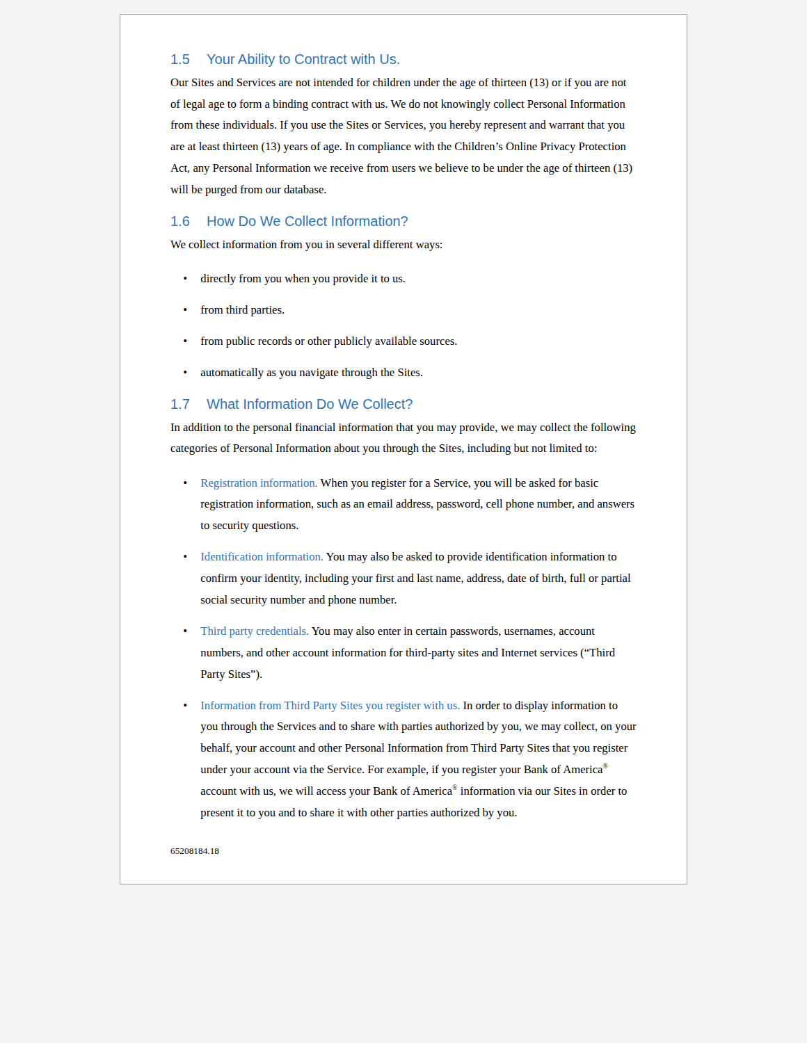1.5 Your Ability to Contract with Us.
Our Sites and Services are not intended for children under the age of thirteen (13) or if you are not of legal age to form a binding contract with us. We do not knowingly collect Personal Information from these individuals. If you use the Sites or Services, you hereby represent and warrant that you are at least thirteen (13) years of age. In compliance with the Children’s Online Privacy Protection Act, any Personal Information we receive from users we believe to be under the age of thirteen (13) will be purged from our database.
1.6 How Do We Collect Information?
We collect information from you in several different ways:
directly from you when you provide it to us.
from third parties.
from public records or other publicly available sources.
automatically as you navigate through the Sites.
1.7 What Information Do We Collect?
In addition to the personal financial information that you may provide, we may collect the following categories of Personal Information about you through the Sites, including but not limited to:
Registration information. When you register for a Service, you will be asked for basic registration information, such as an email address, password, cell phone number, and answers to security questions.
Identification information. You may also be asked to provide identification information to confirm your identity, including your first and last name, address, date of birth, full or partial social security number and phone number.
Third party credentials. You may also enter in certain passwords, usernames, account numbers, and other account information for third-party sites and Internet services (“Third Party Sites”).
Information from Third Party Sites you register with us. In order to display information to you through the Services and to share with parties authorized by you, we may collect, on your behalf, your account and other Personal Information from Third Party Sites that you register under your account via the Service. For example, if you register your Bank of America® account with us, we will access your Bank of America® information via our Sites in order to present it to you and to share it with other parties authorized by you.
65208184.18